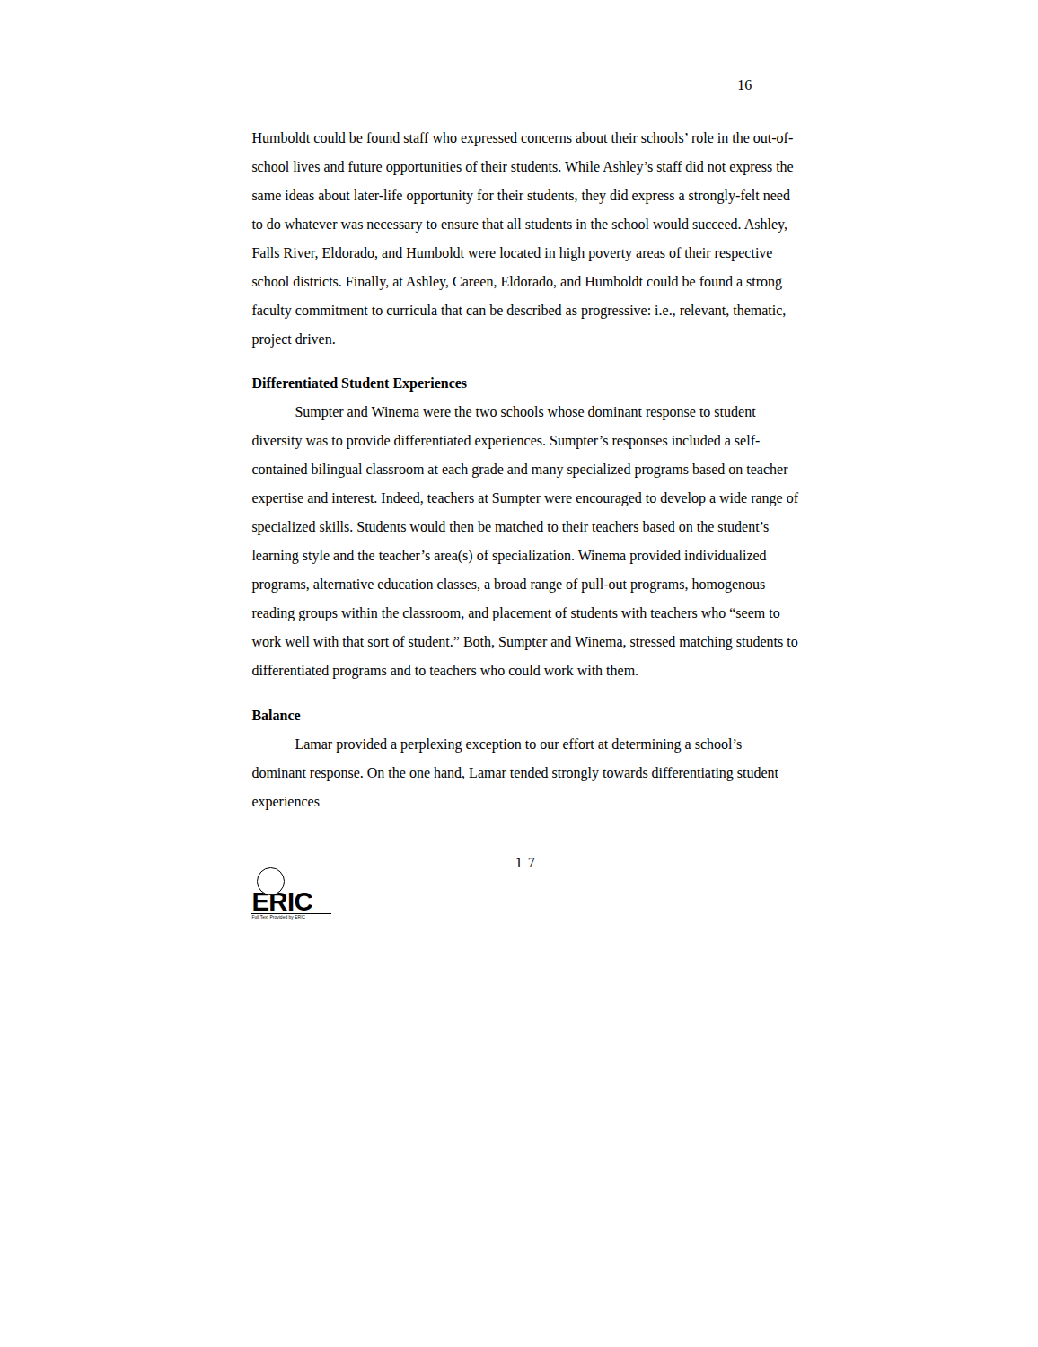16
Humboldt could be found staff who expressed concerns about their schools’ role in the out-of-school lives and future opportunities of their students. While Ashley’s staff did not express the same ideas about later-life opportunity for their students, they did express a strongly-felt need to do whatever was necessary to ensure that all students in the school would succeed. Ashley, Falls River, Eldorado, and Humboldt were located in high poverty areas of their respective school districts. Finally, at Ashley, Careen, Eldorado, and Humboldt could be found a strong faculty commitment to curricula that can be described as progressive: i.e., relevant, thematic, project driven.
Differentiated Student Experiences
Sumpter and Winema were the two schools whose dominant response to student diversity was to provide differentiated experiences. Sumpter’s responses included a self-contained bilingual classroom at each grade and many specialized programs based on teacher expertise and interest. Indeed, teachers at Sumpter were encouraged to develop a wide range of specialized skills. Students would then be matched to their teachers based on the student’s learning style and the teacher’s area(s) of specialization. Winema provided individualized programs, alternative education classes, a broad range of pull-out programs, homogenous reading groups within the classroom, and placement of students with teachers who “seem to work well with that sort of student.” Both, Sumpter and Winema, stressed matching students to differentiated programs and to teachers who could work with them.
Balance
Lamar provided a perplexing exception to our effort at determining a school’s dominant response. On the one hand, Lamar tended strongly towards differentiating student experiences
1 7
ERIC Full Text Provided by ERIC